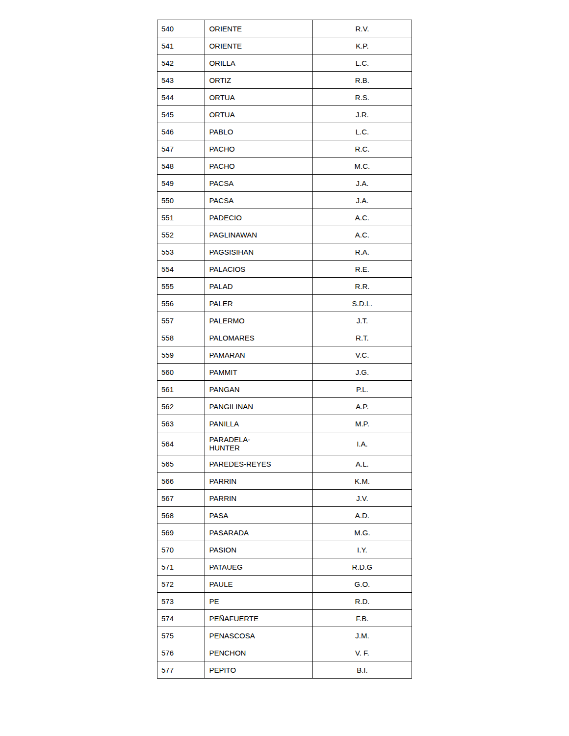| 540 | ORIENTE | R.V. |
| 541 | ORIENTE | K.P. |
| 542 | ORILLA | L.C. |
| 543 | ORTIZ | R.B. |
| 544 | ORTUA | R.S. |
| 545 | ORTUA | J.R. |
| 546 | PABLO | L.C. |
| 547 | PACHO | R.C. |
| 548 | PACHO | M.C. |
| 549 | PACSA | J.A. |
| 550 | PACSA | J.A. |
| 551 | PADECIO | A.C. |
| 552 | PAGLINAWAN | A.C. |
| 553 | PAGSISIHAN | R.A. |
| 554 | PALACIOS | R.E. |
| 555 | PALAD | R.R. |
| 556 | PALER | S.D.L. |
| 557 | PALERMO | J.T. |
| 558 | PALOMARES | R.T. |
| 559 | PAMARAN | V.C. |
| 560 | PAMMIT | J.G. |
| 561 | PANGAN | P.L. |
| 562 | PANGILINAN | A.P. |
| 563 | PANILLA | M.P. |
| 564 | PARADELA- HUNTER | I.A. |
| 565 | PAREDES-REYES | A.L. |
| 566 | PARRIN | K.M. |
| 567 | PARRIN | J.V. |
| 568 | PASA | A.D. |
| 569 | PASARADA | M.G. |
| 570 | PASION | I.Y. |
| 571 | PATAUEG | R.D.G |
| 572 | PAULE | G.O. |
| 573 | PE | R.D. |
| 574 | PEÑAFUERTE | F.B. |
| 575 | PENASCOSA | J.M. |
| 576 | PENCHON | V. F. |
| 577 | PEPITO | B.I. |